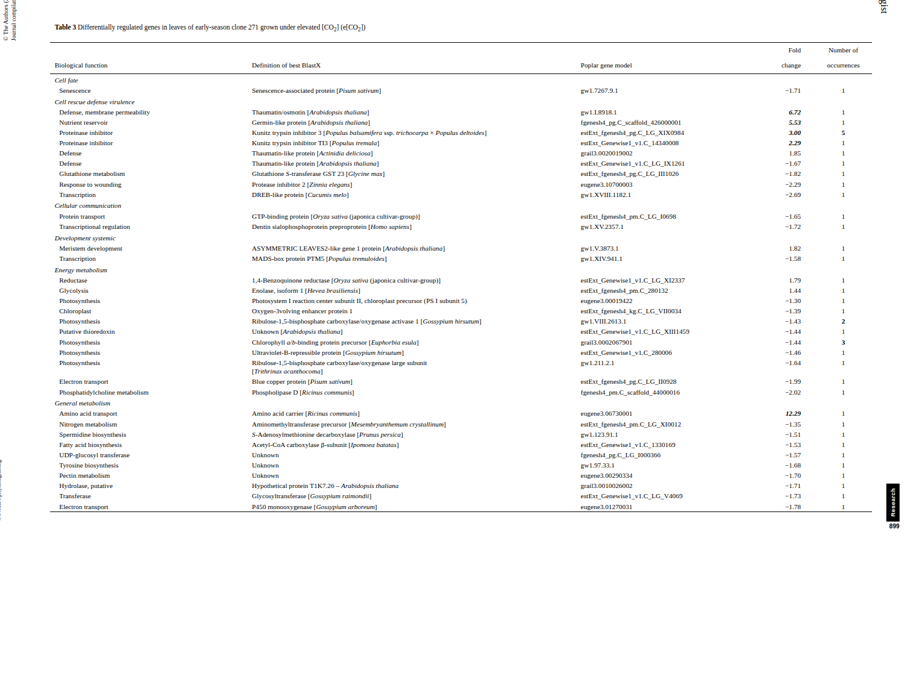New Phytologist
© The Authors (2009) Journal compilation © New Phytologist (2009)
New Phytologist (2009) 182: 891–911 www.newphytologist.org
Table 3 Differentially regulated genes in leaves of early-season clone 271 grown under elevated [CO2] (e[CO2])
| | | | Fold | Number of |
| --- | --- | --- | --- | --- |
| Biological function | Definition of best BlastX | Poplar gene model | change | occurrences |
| Cell fate |
| Senescence | Senescence-associated protein [ Pisum sativum ] | gw1.7267.9.1 | −1.71 | 1 |
| Cell rescue defense virulence |
| Defense, membrane permeability | Thaumatin/osmotin [ Arabidopsis thaliana ] | gw1.I.8918.1 | 6.72 | 1 |
| Nutrient reservoir | Germin-like protein [ Arabidopsis thaliana ] | fgenesh4_pg.C_scaffold_426000001 | 5.53 | 1 |
| Proteinase inhibitor | Kunitz trypsin inhibitor 3 [ Populus balsamifera ssp. trichocarpa × Populus deltoides ] | estExt_fgenesh4_pg.C_LG_XIX0984 | 3.00 | 5 |
| Proteinase inhibitor | Kunitz trypsin inhibitor TI3 [ Populus tremula ] | estExt_Genewise1_v1.C_14340008 | 2.29 | 1 |
| Defense | Thaumatin-like protein [ Actinidia deliciosa ] | grail3.0020019002 | 1.85 | 1 |
| Defense | Thaumatin-like protein [ Arabidopsis thaliana ] | estExt_Genewise1_v1.C_LG_IX1261 | −1.67 | 1 |
| Glutathione metabolism | Glutathione S -transferase GST 23 [ Glycine max ] | estExt_fgenesh4_pg.C_LG_III1026 | −1.82 | 1 |
| Response to wounding | Protease inhibitor 2 [ Zinnia elegans ] | eugene3.10700003 | −2.29 | 1 |
| Transcription | DREB-like protein [ Cucumis melo ] | gw1.XVIII.1182.1 | −2.69 | 1 |
| Cellular communication |
| Protein transport | GTP-binding protein [ Oryza sativa (japonica cultivar-group)] | estExt_fgenesh4_pm.C_LG_I0698 | −1.65 | 1 |
| Transcriptional regulation | Dentin sialophosphoprotein preproprotein [ Homo sapiens ] | gw1.XV.2357.1 | −1.72 | 1 |
| Development systemic |
| Meristem development | ASYMMETRIC LEAVES2-like gene 1 protein [ Arabidopsis thaliana ] | gw1.V.3873.1 | 1.82 | 1 |
| Transcription | MADS-box protein PTM5 [ Populus tremuloides ] | gw1.XIV.941.1 | −1.58 | 1 |
| Energy metabolism |
| Reductase | 1,4-Benzoquinone reductase [ Oryza sativa (japonica cultivar-group)] | estExt_Genewise1_v1.C_LG_XI2337 | 1.79 | 1 |
| Glycolysis | Enolase, isoform 1 [ Hevea brasiliensis ] | estExt_fgenesh4_pm.C_280132 | 1.44 | 1 |
| Photosynthesis | Photosystem I reaction center subunit II, chloroplast precursor (PS I subunit 5) | eugene3.00019422 | −1.30 | 1 |
| Chloroplast | Oxygen-3volving enhancer protein 1 | estExt_fgenesh4_kg.C_LG_VII0034 | −1.39 | 1 |
| Photosynthesis | Ribulose-1,5-bisphosphate carboxylase/oxygenase activase 1 [ Gossypium hirsutum ] | gw1.VIII.2613.1 | −1.43 | 2 |
| Putative thioredoxin | Unknown [ Arabidopsis thaliana ] | estExt_Genewise1_v1.C_LG_XIII1459 | −1.44 | 1 |
| Photosynthesis | Chlorophyll a / b -binding protein precursor [ Euphorbia esula ] | grail3.0002067901 | −1.44 | 3 |
| Photosynthesis | Ultraviolet-B-repressible protein [ Gossypium hirsutum ] | estExt_Genewise1_v1.C_280006 | −1.46 | 1 |
| Photosynthesis | Ribulose-1,5-bisphosphate carboxylase/oxygenase large subunit [ Trithrinax acanthocoma ] | gw1.211.2.1 | −1.64 | 1 |
| Electron transport | Blue copper protein [ Pisum sativum ] | estExt_fgenesh4_pg.C_LG_II0928 | −1.99 | 1 |
| Phosphatidylcholine metabolism | Phospholipase D [ Ricinus communis ] | fgenesh4_pm.C_scaffold_44000016 | −2.02 | 1 |
| General metabolism |
| Amino acid transport | Amino acid carrier [ Ricinus communis ] | eugene3.06730001 | 12.29 | 1 |
| Nitrogen metabolism | Aminomethyltransferase precursor [ Mesembryanthemum crystallinum ] | estExt_fgenesh4_pm.C_LG_XI0012 | −1.35 | 1 |
| Spermidine biosynthesis | S -Adenosylmethionine decarboxylase [ Prunus persica ] | gw1.123.91.1 | −1.51 | 1 |
| Fatty acid biosynthesis | Acetyl-CoA carboxylase β-subunit [ Ipomoea batatas ] | estExt_Genewise1_v1.C_1330169 | −1.53 | 1 |
| UDP-glucosyl transferase | Unknown | fgenesh4_pg.C_LG_I000366 | −1.57 | 1 |
| Tyrosine biosynthesis | Unknown | gw1.97.33.1 | −1.68 | 1 |
| Pectin metabolism | Unknown | eugene3.00290334 | −1.70 | 1 |
| Hydrolase, putative | Hypothetical protein T1K7.26 – Arabidopsis thaliana | grail3.0010026002 | −1.71 | 1 |
| Transferase | Glycosyltransferase [ Gossypium raimondii ] | estExt_Genewise1_v1.C_LG_V4069 | −1.73 | 1 |
| Electron transport | P450 monooxygenase [ Gossypium arboreum ] | eugene3.01270031 | −1.78 | 1 |
Research
899